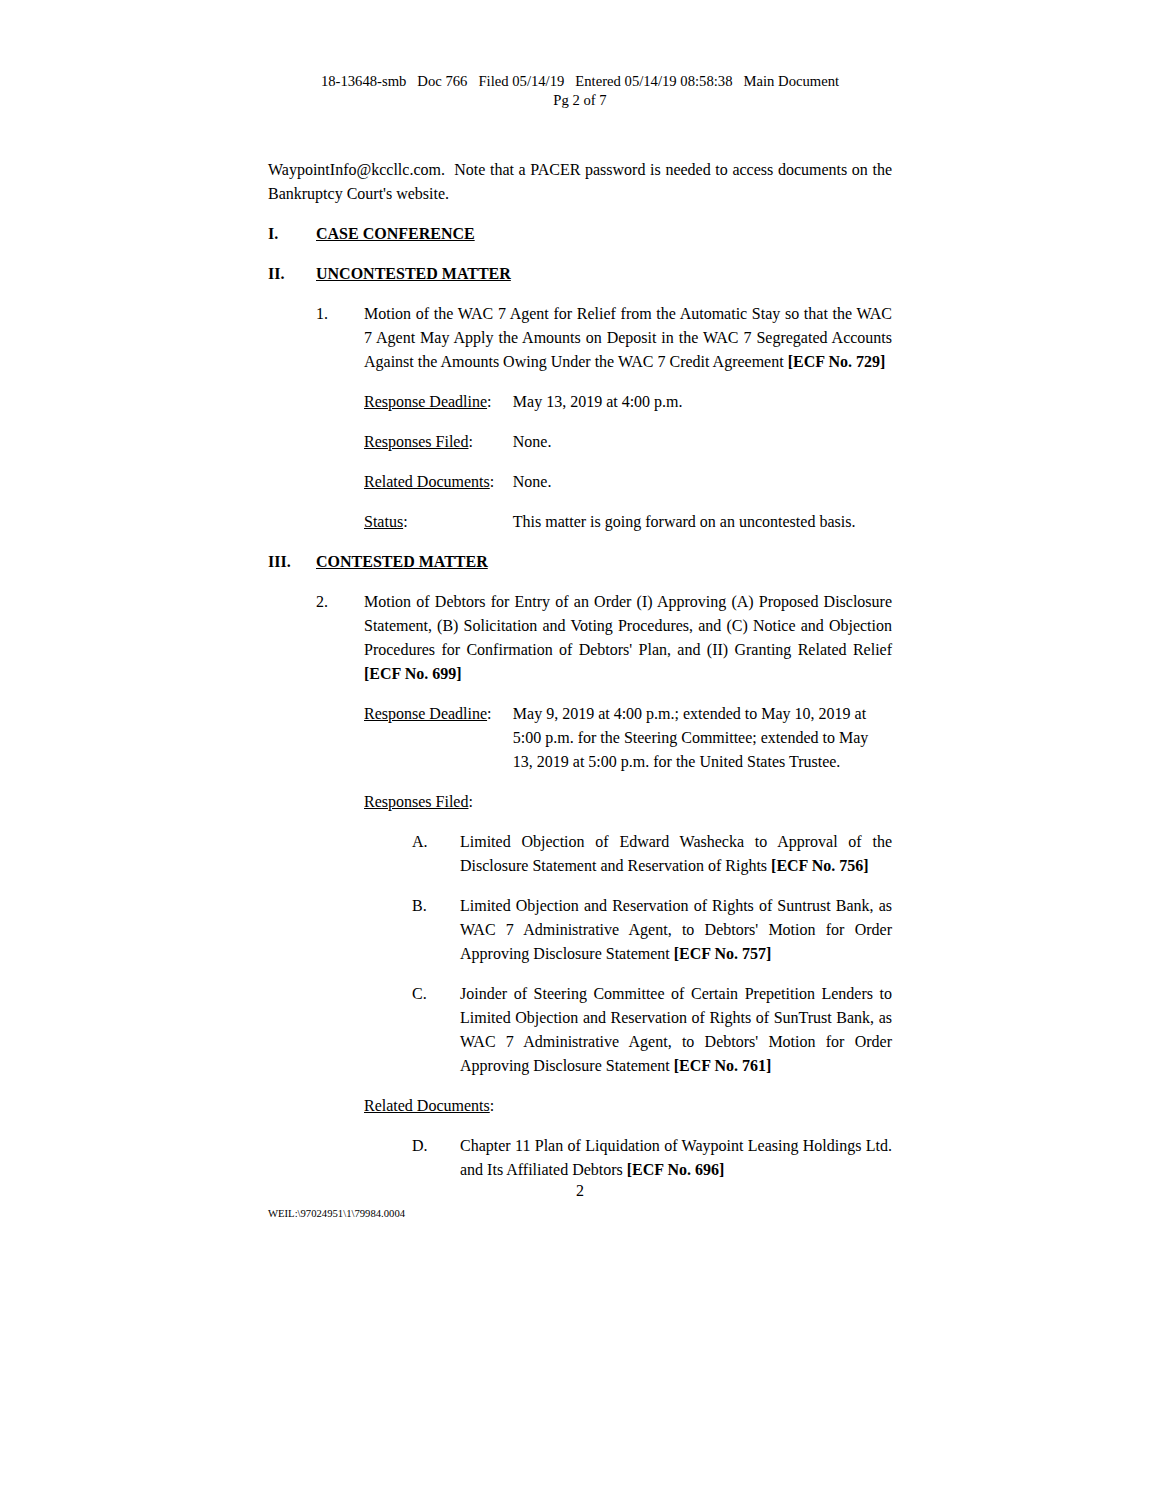18-13648-smb Doc 766 Filed 05/14/19 Entered 05/14/19 08:58:38 Main Document
Pg 2 of 7
WaypointInfo@kccllc.com. Note that a PACER password is needed to access documents on the Bankruptcy Court's website.
I.
CASE CONFERENCE
II.
UNCONTESTED MATTER
1.
Motion of the WAC 7 Agent for Relief from the Automatic Stay so that the WAC 7 Agent May Apply the Amounts on Deposit in the WAC 7 Segregated Accounts Against the Amounts Owing Under the WAC 7 Credit Agreement [ECF No. 729]
Response Deadline:
May 13, 2019 at 4:00 p.m.
Responses Filed:
None.
Related Documents:
None.
Status:
This matter is going forward on an uncontested basis.
III.
CONTESTED MATTER
2.
Motion of Debtors for Entry of an Order (I) Approving (A) Proposed Disclosure Statement, (B) Solicitation and Voting Procedures, and (C) Notice and Objection Procedures for Confirmation of Debtors' Plan, and (II) Granting Related Relief [ECF No. 699]
Response Deadline:
May 9, 2019 at 4:00 p.m.; extended to May 10, 2019 at 5:00 p.m. for the Steering Committee; extended to May 13, 2019 at 5:00 p.m. for the United States Trustee.
Responses Filed:
A.
Limited Objection of Edward Washecka to Approval of the Disclosure Statement and Reservation of Rights [ECF No. 756]
B.
Limited Objection and Reservation of Rights of Suntrust Bank, as WAC 7 Administrative Agent, to Debtors' Motion for Order Approving Disclosure Statement [ECF No. 757]
C.
Joinder of Steering Committee of Certain Prepetition Lenders to Limited Objection and Reservation of Rights of SunTrust Bank, as WAC 7 Administrative Agent, to Debtors' Motion for Order Approving Disclosure Statement [ECF No. 761]
Related Documents:
D.
Chapter 11 Plan of Liquidation of Waypoint Leasing Holdings Ltd. and Its Affiliated Debtors [ECF No. 696]
2
WEIL:\97024951\1\79984.0004